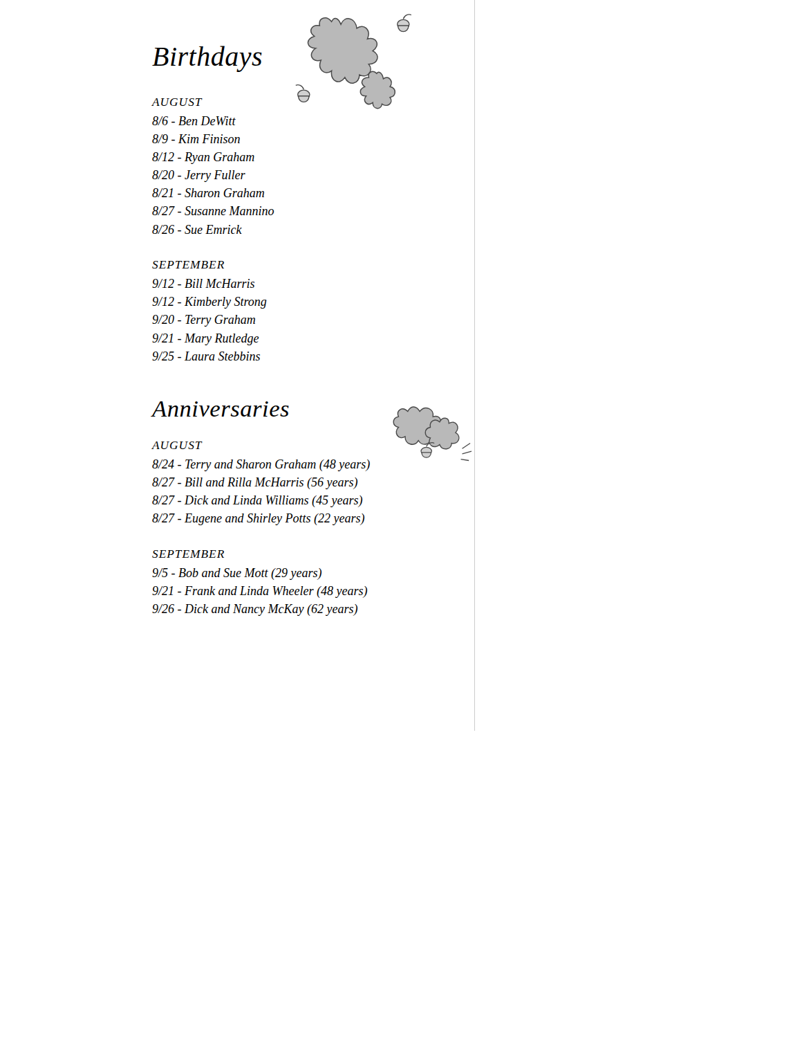Birthdays
AUGUST
8/6 - Ben DeWitt
8/9 - Kim Finison
8/12 - Ryan Graham
8/20 - Jerry Fuller
8/21 - Sharon Graham
8/27 - Susanne Mannino
8/26 - Sue Emrick
SEPTEMBER
9/12 - Bill McHarris
9/12 - Kimberly Strong
9/20 - Terry Graham
9/21 - Mary Rutledge
9/25 - Laura Stebbins
Anniversaries
AUGUST
8/24 - Terry and Sharon Graham (48 years)
8/27 - Bill and Rilla McHarris (56 years)
8/27 - Dick and Linda Williams (45 years)
8/27 - Eugene and Shirley Potts (22 years)
SEPTEMBER
9/5 - Bob and Sue Mott (29 years)
9/21 - Frank and Linda Wheeler (48 years)
9/26 - Dick and Nancy McKay (62 years)